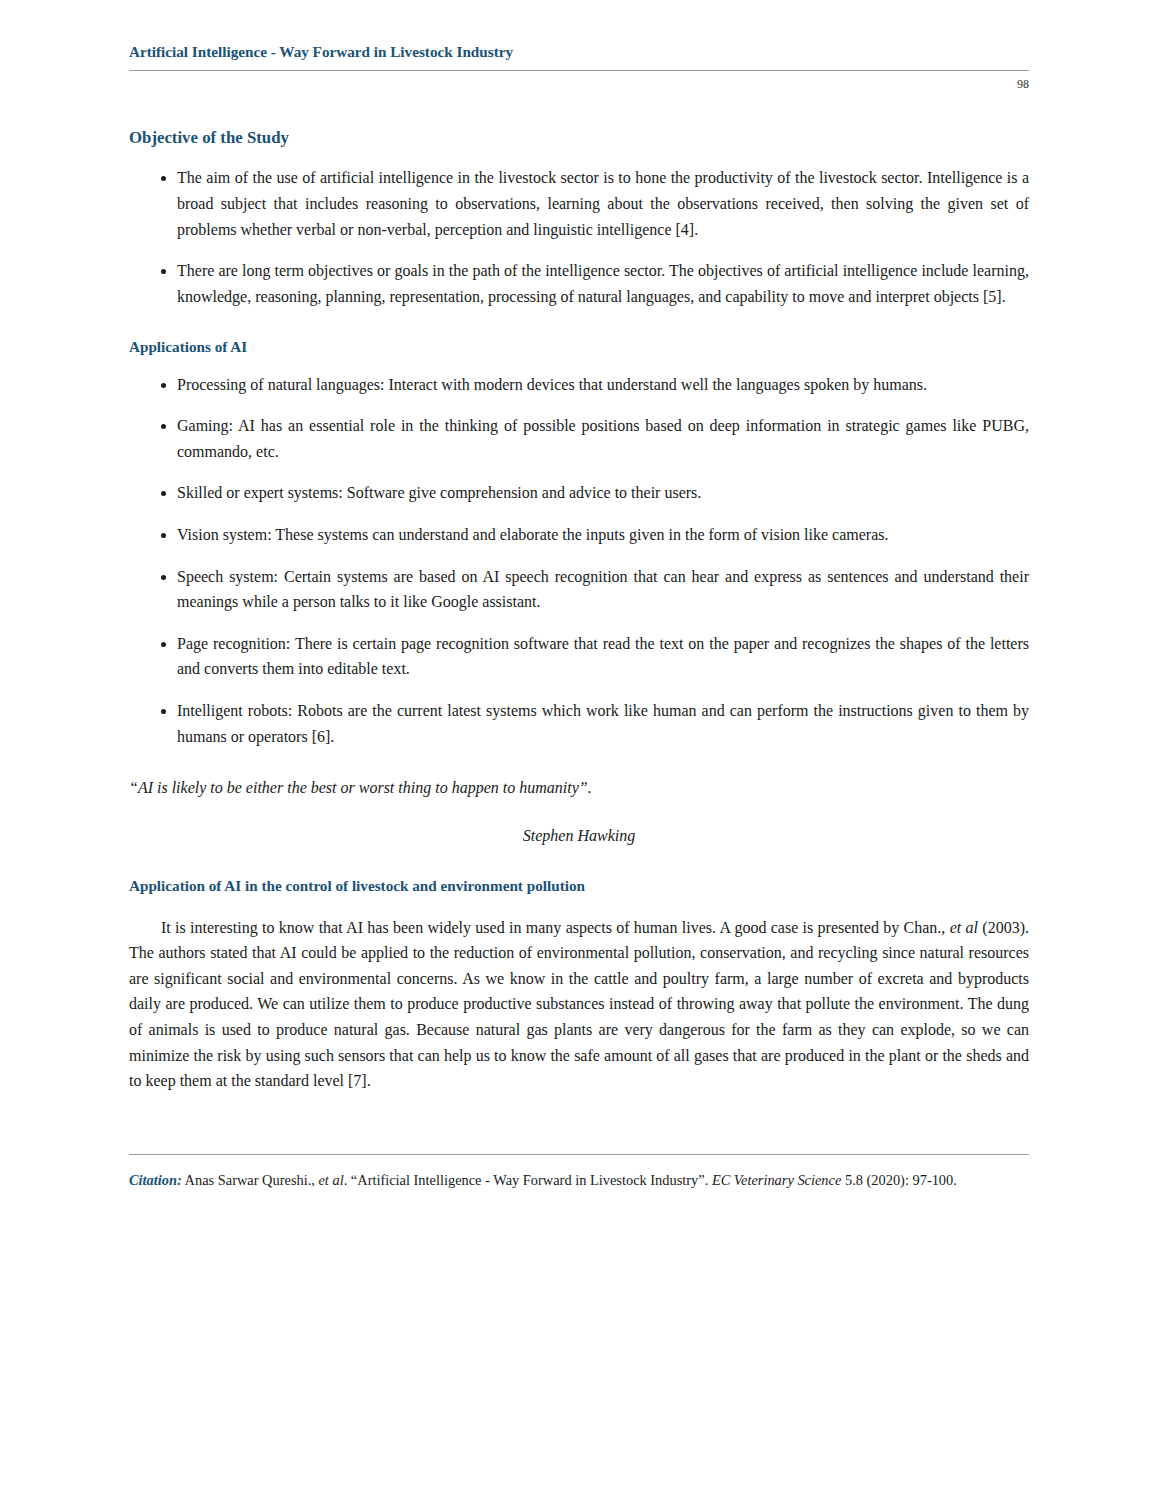Artificial Intelligence - Way Forward in Livestock Industry
98
Objective of the Study
The aim of the use of artificial intelligence in the livestock sector is to hone the productivity of the livestock sector. Intelligence is a broad subject that includes reasoning to observations, learning about the observations received, then solving the given set of problems whether verbal or non-verbal, perception and linguistic intelligence [4].
There are long term objectives or goals in the path of the intelligence sector. The objectives of artificial intelligence include learning, knowledge, reasoning, planning, representation, processing of natural languages, and capability to move and interpret objects [5].
Applications of AI
Processing of natural languages: Interact with modern devices that understand well the languages spoken by humans.
Gaming: AI has an essential role in the thinking of possible positions based on deep information in strategic games like PUBG, commando, etc.
Skilled or expert systems: Software give comprehension and advice to their users.
Vision system: These systems can understand and elaborate the inputs given in the form of vision like cameras.
Speech system: Certain systems are based on AI speech recognition that can hear and express as sentences and understand their meanings while a person talks to it like Google assistant.
Page recognition: There is certain page recognition software that read the text on the paper and recognizes the shapes of the letters and converts them into editable text.
Intelligent robots: Robots are the current latest systems which work like human and can perform the instructions given to them by humans or operators [6].
“AI is likely to be either the best or worst thing to happen to humanity”.
Stephen Hawking
Application of AI in the control of livestock and environment pollution
It is interesting to know that AI has been widely used in many aspects of human lives. A good case is presented by Chan., et al (2003). The authors stated that AI could be applied to the reduction of environmental pollution, conservation, and recycling since natural resources are significant social and environmental concerns. As we know in the cattle and poultry farm, a large number of excreta and byproducts daily are produced. We can utilize them to produce productive substances instead of throwing away that pollute the environment. The dung of animals is used to produce natural gas. Because natural gas plants are very dangerous for the farm as they can explode, so we can minimize the risk by using such sensors that can help us to know the safe amount of all gases that are produced in the plant or the sheds and to keep them at the standard level [7].
Citation: Anas Sarwar Qureshi., et al. “Artificial Intelligence - Way Forward in Livestock Industry”. EC Veterinary Science 5.8 (2020): 97-100.